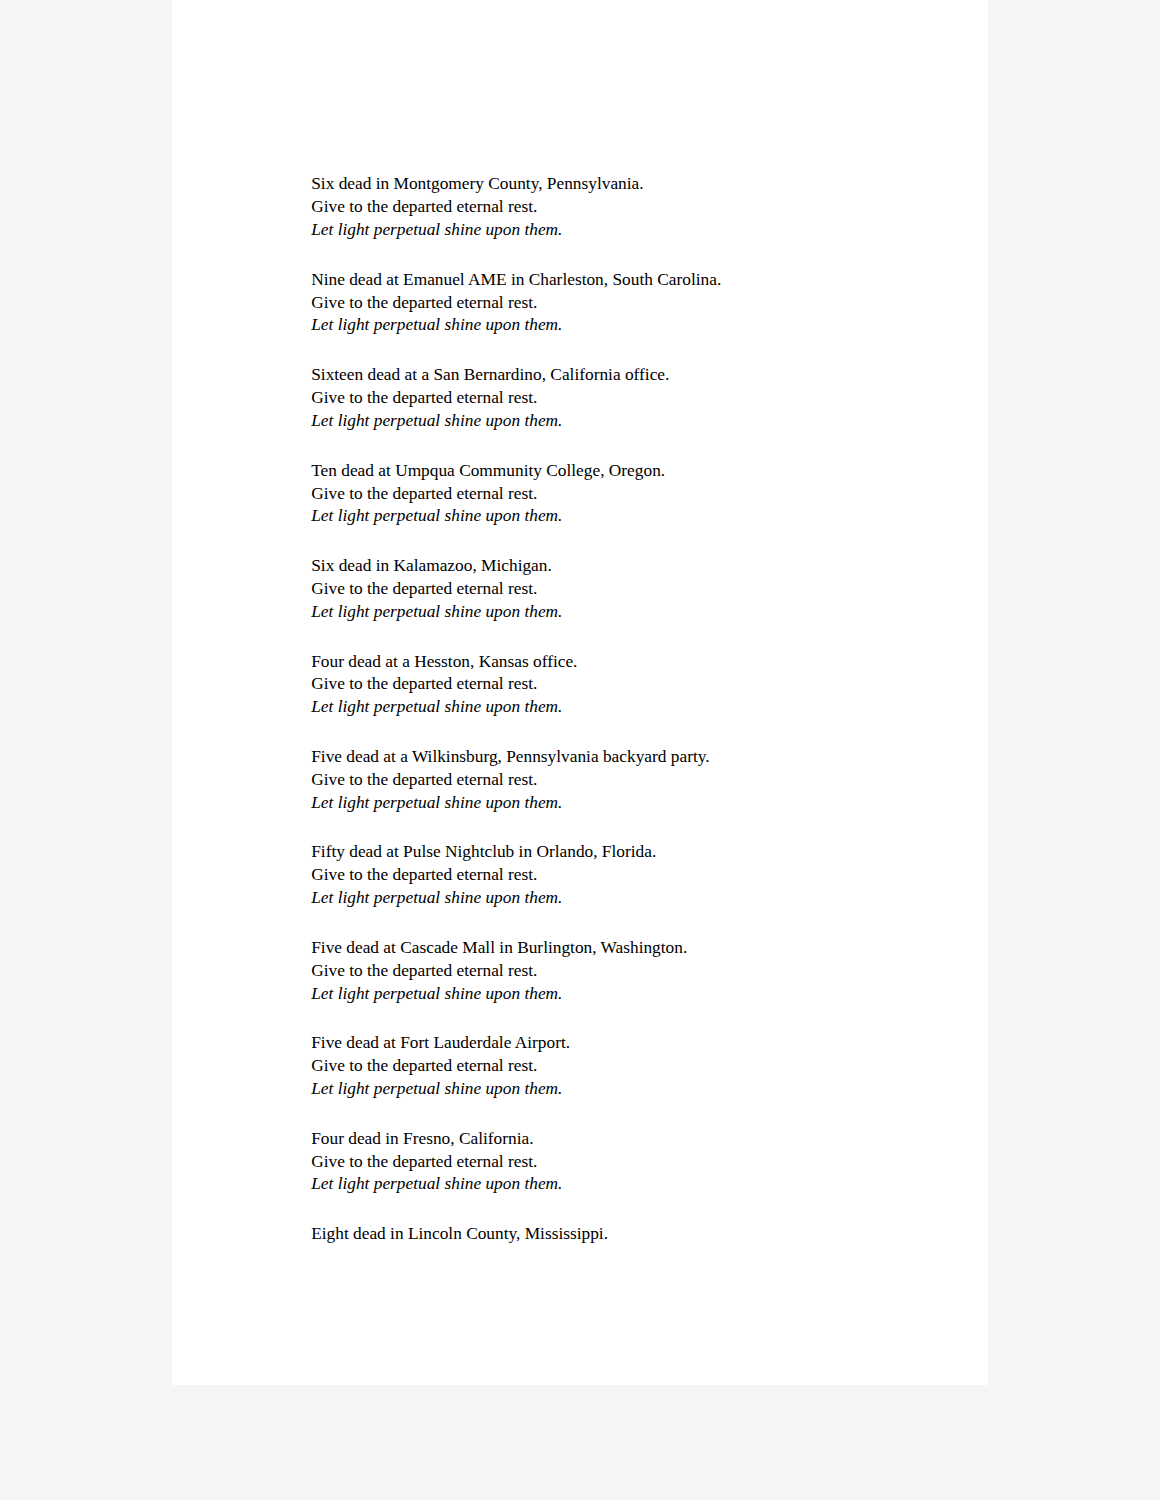Six dead in Montgomery County, Pennsylvania.
Give to the departed eternal rest.
Let light perpetual shine upon them.
Nine dead at Emanuel AME in Charleston, South Carolina.
Give to the departed eternal rest.
Let light perpetual shine upon them.
Sixteen dead at a San Bernardino, California office.
Give to the departed eternal rest.
Let light perpetual shine upon them.
Ten dead at Umpqua Community College, Oregon.
Give to the departed eternal rest.
Let light perpetual shine upon them.
Six dead in Kalamazoo, Michigan.
Give to the departed eternal rest.
Let light perpetual shine upon them.
Four dead at a Hesston, Kansas office.
Give to the departed eternal rest.
Let light perpetual shine upon them.
Five dead at a Wilkinsburg, Pennsylvania backyard party.
Give to the departed eternal rest.
Let light perpetual shine upon them.
Fifty dead at Pulse Nightclub in Orlando, Florida.
Give to the departed eternal rest.
Let light perpetual shine upon them.
Five dead at Cascade Mall in Burlington, Washington.
Give to the departed eternal rest.
Let light perpetual shine upon them.
Five dead at Fort Lauderdale Airport.
Give to the departed eternal rest.
Let light perpetual shine upon them.
Four dead in Fresno, California.
Give to the departed eternal rest.
Let light perpetual shine upon them.
Eight dead in Lincoln County, Mississippi.